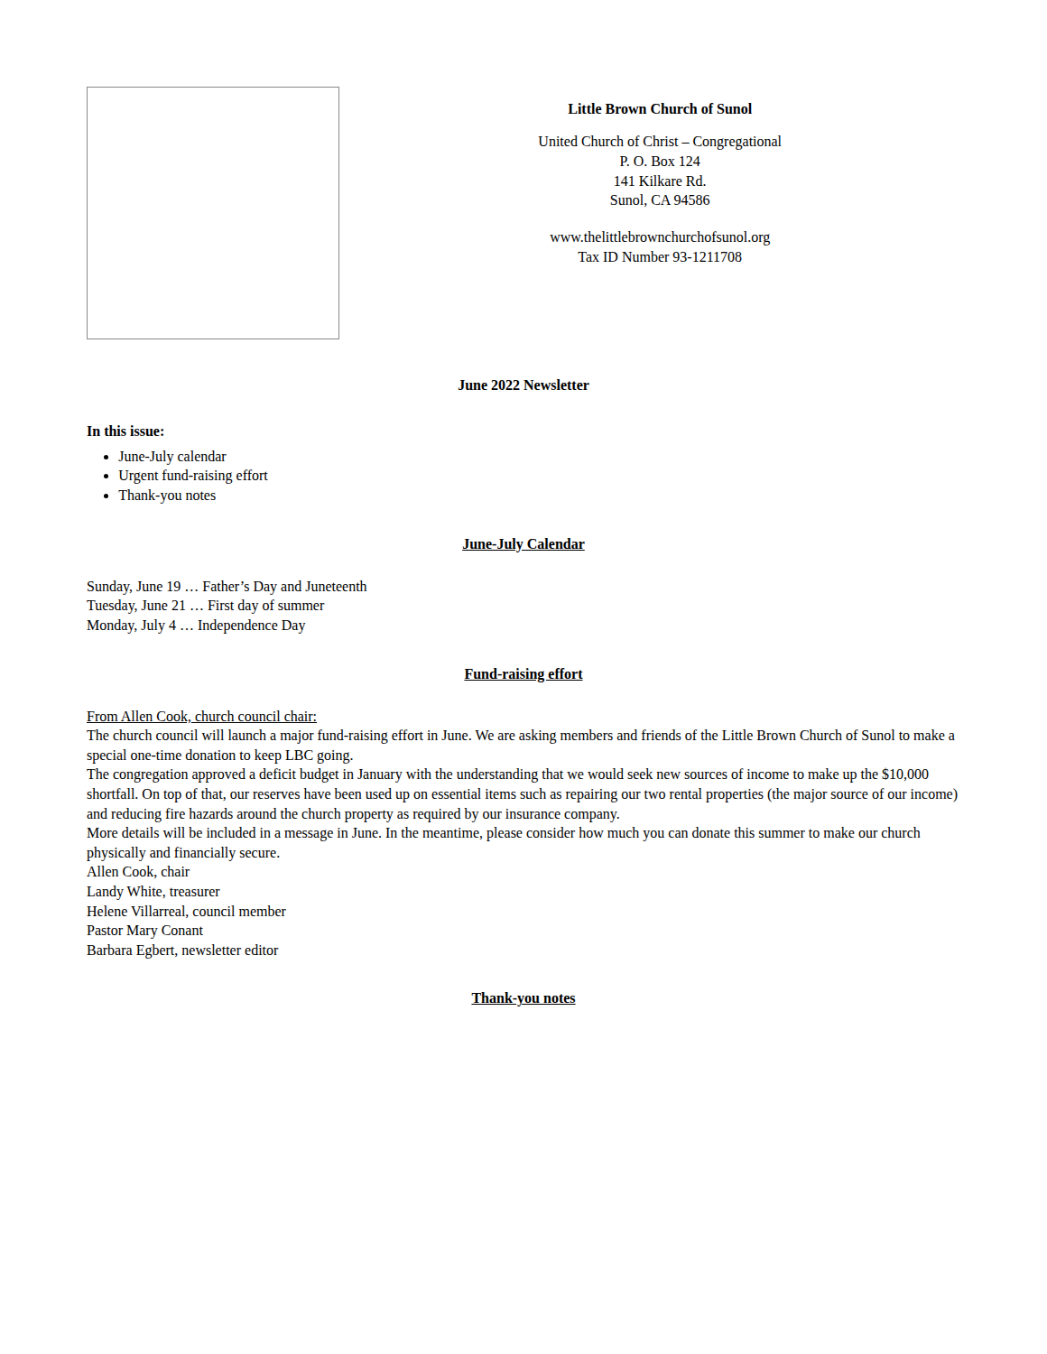Little Brown Church of Sunol
United Church of Christ – Congregational
P. O. Box 124
141 Kilkare Rd.
Sunol, CA 94586
www.thelittlebrownchurchofsunol.org
Tax ID Number 93-1211708
June 2022 Newsletter
In this issue:
June-July calendar
Urgent fund-raising effort
Thank-you notes
June-July Calendar
Sunday, June 19 … Father’s Day and Juneteenth
Tuesday, June 21 … First day of summer
Monday, July 4 … Independence Day
Fund-raising effort
From Allen Cook, church council chair:
The church council will launch a major fund-raising effort in June. We are asking members and friends of the Little Brown Church of Sunol to make a special one-time donation to keep LBC going.
The congregation approved a deficit budget in January with the understanding that we would seek new sources of income to make up the $10,000 shortfall. On top of that, our reserves have been used up on essential items such as repairing our two rental properties (the major source of our income) and reducing fire hazards around the church property as required by our insurance company.
More details will be included in a message in June. In the meantime, please consider how much you can donate this summer to make our church physically and financially secure.
Allen Cook, chair
Landy White, treasurer
Helene Villarreal, council member
Pastor Mary Conant
Barbara Egbert, newsletter editor
Thank-you notes